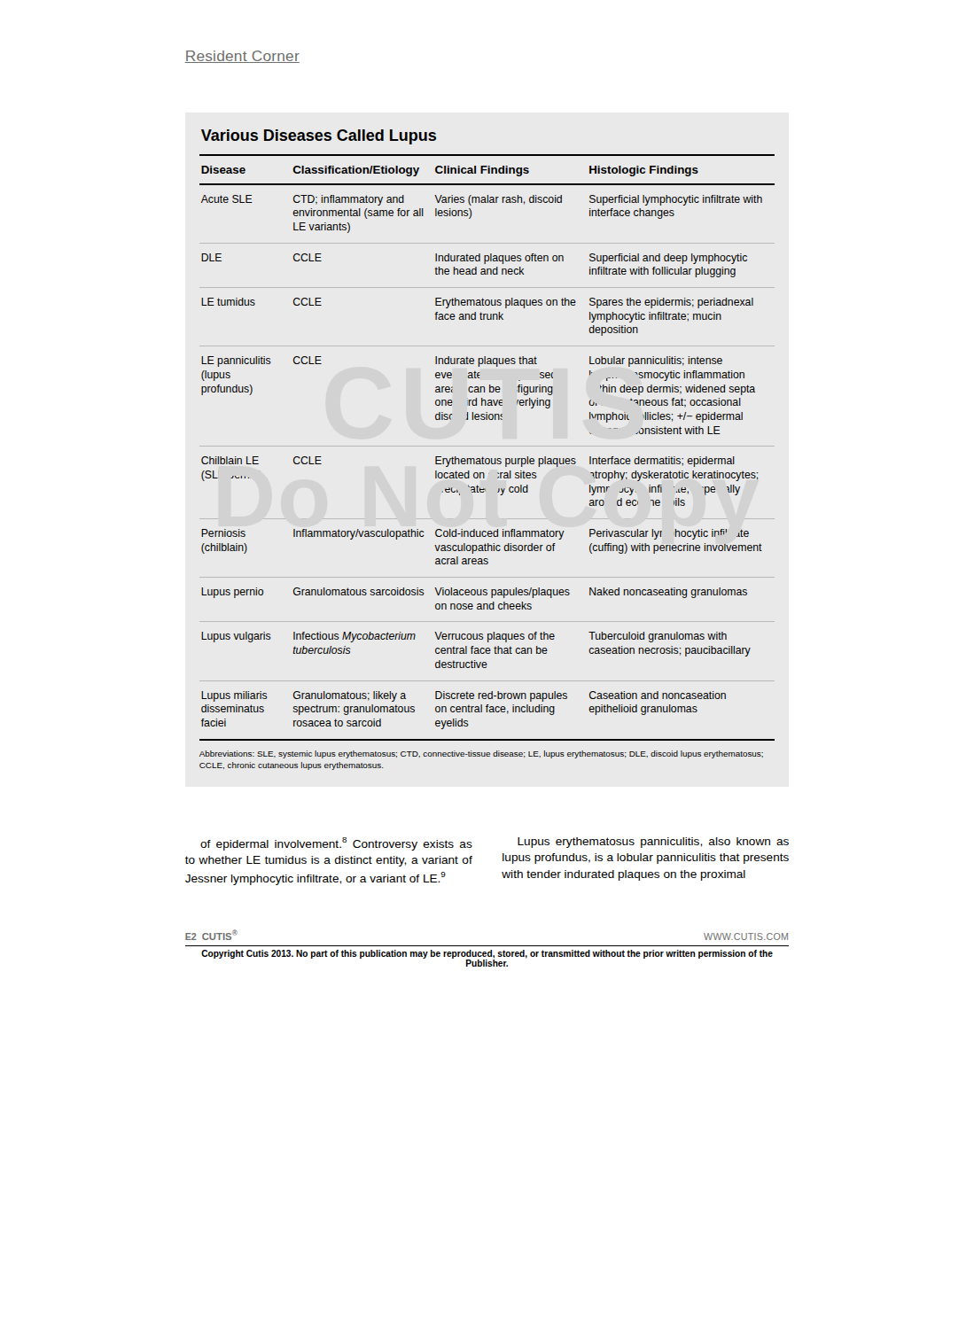Resident Corner
Various Diseases Called Lupus
| Disease | Classification/Etiology | Clinical Findings | Histologic Findings |
| --- | --- | --- | --- |
| Acute SLE | CTD; inflammatory and environmental (same for all LE variants) | Varies (malar rash, discoid lesions) | Superficial lymphocytic infiltrate with interface changes |
| DLE | CCLE | Indurated plaques often on the head and neck | Superficial and deep lymphocytic infiltrate with follicular plugging |
| LE tumidus | CCLE | Erythematous plaques on the face and trunk | Spares the epidermis; periadnexal lymphocytic infiltrate; mucin deposition |
| LE panniculitis (lupus profundus) | CCLE | Indurate plaques that eventuate into depressed areas; can be disfiguring; one-third have overlying discoid lesions | Lobular panniculitis; intense lymphoplasmocytic inflammation within deep dermis; widened septa of subcutaneous fat; occasional lymphoid follicles; +/− epidermal changes consistent with LE |
| Chilblain LE (SLE pernio) | CCLE | Erythematous purple plaques located on acral sites precipitated by cold | Interface dermatitis; epidermal atrophy; dyskeratotic keratinocytes; lymphocytic infiltrate, especially around eccrine coils |
| Perniosis (chilblain) | Inflammatory/vasculopathic | Cold-induced inflammatory vasculopathic disorder of acral areas | Perivascular lymphocytic infiltrate (cuffing) with periecrine involvement |
| Lupus pernio | Granulomatous sarcoidosis | Violaceous papules/plaques on nose and cheeks | Naked noncaseating granulomas |
| Lupus vulgaris | Infectious Mycobacterium tuberculosis | Verrucous plaques of the central face that can be destructive | Tuberculoid granulomas with caseation necrosis; paucibacillary |
| Lupus miliaris disseminatus faciei | Granulomatous; likely a spectrum: granulomatous rosacea to sarcoid | Discrete red-brown papules on central face, including eyelids | Caseation and noncaseation epithelioid granulomas |
Abbreviations: SLE, systemic lupus erythematosus; CTD, connective-tissue disease; LE, lupus erythematosus; DLE, discoid lupus erythematosus; CCLE, chronic cutaneous lupus erythematosus.
CUTIS
Do Not Copy
of epidermal involvement.8 Controversy exists as to whether LE tumidus is a distinct entity, a variant of Jessner lymphocytic infiltrate, or a variant of LE.9
Lupus erythematosus panniculitis, also known as lupus profundus, is a lobular panniculitis that presents with tender indurated plaques on the proximal
E2 CUTIS®
WWW.CUTIS.COM
Copyright Cutis 2013. No part of this publication may be reproduced, stored, or transmitted without the prior written permission of the Publisher.